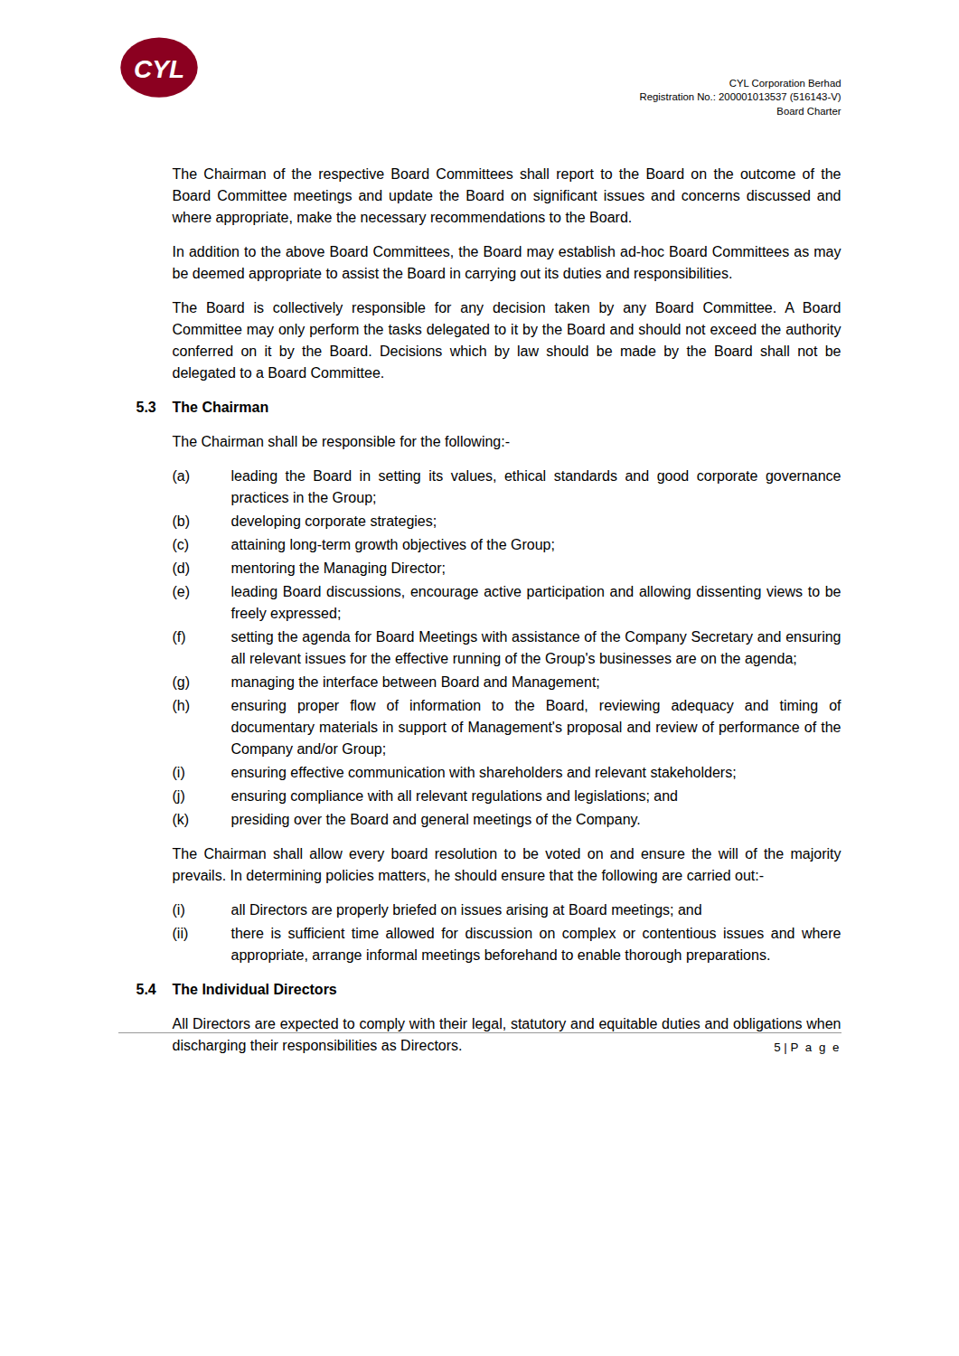CYL
CYL Corporation Berhad
Registration No.: 200001013537 (516143-V)
Board Charter
The Chairman of the respective Board Committees shall report to the Board on the outcome of the Board Committee meetings and update the Board on significant issues and concerns discussed and where appropriate, make the necessary recommendations to the Board.
In addition to the above Board Committees, the Board may establish ad-hoc Board Committees as may be deemed appropriate to assist the Board in carrying out its duties and responsibilities.
The Board is collectively responsible for any decision taken by any Board Committee. A Board Committee may only perform the tasks delegated to it by the Board and should not exceed the authority conferred on it by the Board. Decisions which by law should be made by the Board shall not be delegated to a Board Committee.
5.3
The Chairman
The Chairman shall be responsible for the following:-
(a)
leading the Board in setting its values, ethical standards and good corporate governance practices in the Group;
(b)
developing corporate strategies;
(c)
attaining long-term growth objectives of the Group;
(d)
mentoring the Managing Director;
(e)
leading Board discussions, encourage active participation and allowing dissenting views to be freely expressed;
(f)
setting the agenda for Board Meetings with assistance of the Company Secretary and ensuring all relevant issues for the effective running of the Group's businesses are on the agenda;
(g)
managing the interface between Board and Management;
(h)
ensuring proper flow of information to the Board, reviewing adequacy and timing of documentary materials in support of Management's proposal and review of performance of the Company and/or Group;
(i)
ensuring effective communication with shareholders and relevant stakeholders;
(j)
ensuring compliance with all relevant regulations and legislations; and
(k)
presiding over the Board and general meetings of the Company.
The Chairman shall allow every board resolution to be voted on and ensure the will of the majority prevails. In determining policies matters, he should ensure that the following are carried out:-
(i)
all Directors are properly briefed on issues arising at Board meetings; and
(ii)
there is sufficient time allowed for discussion on complex or contentious issues and where appropriate, arrange informal meetings beforehand to enable thorough preparations.
5.4
The Individual Directors
All Directors are expected to comply with their legal, statutory and equitable duties and obligations when discharging their responsibilities as Directors.
5 | P a g e